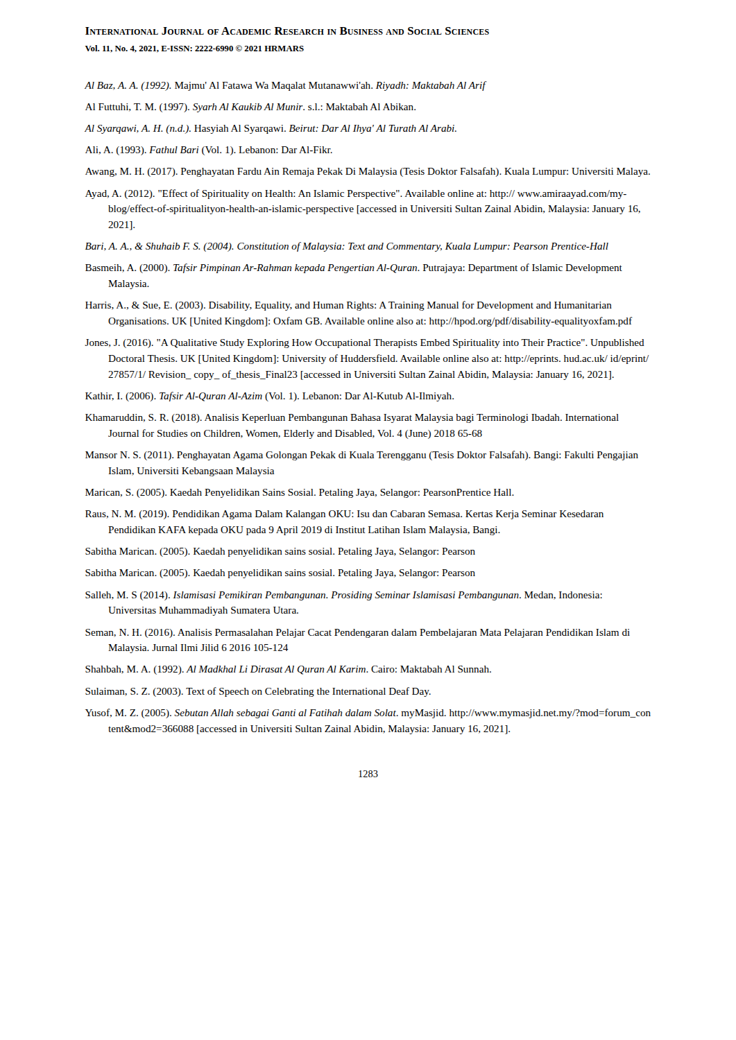International Journal of Academic Research in Business and Social Sciences
Vol. 11, No. 4, 2021, E-ISSN: 2222-6990 © 2021 HRMARS
Al Baz, A. A. (1992). Majmu' Al Fatawa Wa Maqalat Mutanawwi'ah. Riyadh: Maktabah Al Arif
Al Futtuhi, T. M. (1997). Syarh Al Kaukib Al Munir. s.l.: Maktabah Al Abikan.
Al Syarqawi, A. H. (n.d.). Hasyiah Al Syarqawi. Beirut: Dar Al Ihya' Al Turath Al Arabi.
Ali, A. (1993). Fathul Bari (Vol. 1). Lebanon: Dar Al-Fikr.
Awang, M. H. (2017). Penghayatan Fardu Ain Remaja Pekak Di Malaysia (Tesis Doktor Falsafah). Kuala Lumpur: Universiti Malaya.
Ayad, A. (2012). "Effect of Spirituality on Health: An Islamic Perspective". Available online at: http:// www.amiraayad.com/my-blog/effect-of-spiritualityon-health-an-islamic-perspective [accessed in Universiti Sultan Zainal Abidin, Malaysia: January 16, 2021].
Bari, A. A., & Shuhaib F. S. (2004). Constitution of Malaysia: Text and Commentary, Kuala Lumpur: Pearson Prentice-Hall
Basmeih, A. (2000). Tafsir Pimpinan Ar-Rahman kepada Pengertian Al-Quran. Putrajaya: Department of Islamic Development Malaysia.
Harris, A., & Sue, E. (2003). Disability, Equality, and Human Rights: A Training Manual for Development and Humanitarian Organisations. UK [United Kingdom]: Oxfam GB. Available online also at: http://hpod.org/pdf/disability-equalityoxfam.pdf
Jones, J. (2016). "A Qualitative Study Exploring How Occupational Therapists Embed Spirituality into Their Practice". Unpublished Doctoral Thesis. UK [United Kingdom]: University of Huddersfield. Available online also at: http://eprints. hud.ac.uk/ id/eprint/ 27857/1/ Revision_ copy_ of_thesis_Final23 [accessed in Universiti Sultan Zainal Abidin, Malaysia: January 16, 2021].
Kathir, I. (2006). Tafsir Al-Quran Al-Azim (Vol. 1). Lebanon: Dar Al-Kutub Al-Ilmiyah.
Khamaruddin, S. R. (2018). Analisis Keperluan Pembangunan Bahasa Isyarat Malaysia bagi Terminologi Ibadah. International Journal for Studies on Children, Women, Elderly and Disabled, Vol. 4 (June) 2018 65-68
Mansor N. S. (2011). Penghayatan Agama Golongan Pekak di Kuala Terengganu (Tesis Doktor Falsafah). Bangi: Fakulti Pengajian Islam, Universiti Kebangsaan Malaysia
Marican, S. (2005). Kaedah Penyelidikan Sains Sosial. Petaling Jaya, Selangor: PearsonPrentice Hall.
Raus, N. M. (2019). Pendidikan Agama Dalam Kalangan OKU: Isu dan Cabaran Semasa. Kertas Kerja Seminar Kesedaran Pendidikan KAFA kepada OKU pada 9 April 2019 di Institut Latihan Islam Malaysia, Bangi.
Sabitha Marican. (2005). Kaedah penyelidikan sains sosial. Petaling Jaya, Selangor: Pearson
Sabitha Marican. (2005). Kaedah penyelidikan sains sosial. Petaling Jaya, Selangor: Pearson
Salleh, M. S (2014). Islamisasi Pemikiran Pembangunan. Prosiding Seminar Islamisasi Pembangunan. Medan, Indonesia: Universitas Muhammadiyah Sumatera Utara.
Seman, N. H. (2016). Analisis Permasalahan Pelajar Cacat Pendengaran dalam Pembelajaran Mata Pelajaran Pendidikan Islam di Malaysia. Jurnal Ilmi Jilid 6 2016 105-124
Shahbah, M. A. (1992). Al Madkhal Li Dirasat Al Quran Al Karim. Cairo: Maktabah Al Sunnah.
Sulaiman, S. Z. (2003). Text of Speech on Celebrating the International Deaf Day.
Yusof, M. Z. (2005). Sebutan Allah sebagai Ganti al Fatihah dalam Solat. myMasjid. http://www.mymasjid.net.my/?mod=forum_content&mod2=366088 [accessed in Universiti Sultan Zainal Abidin, Malaysia: January 16, 2021].
1283